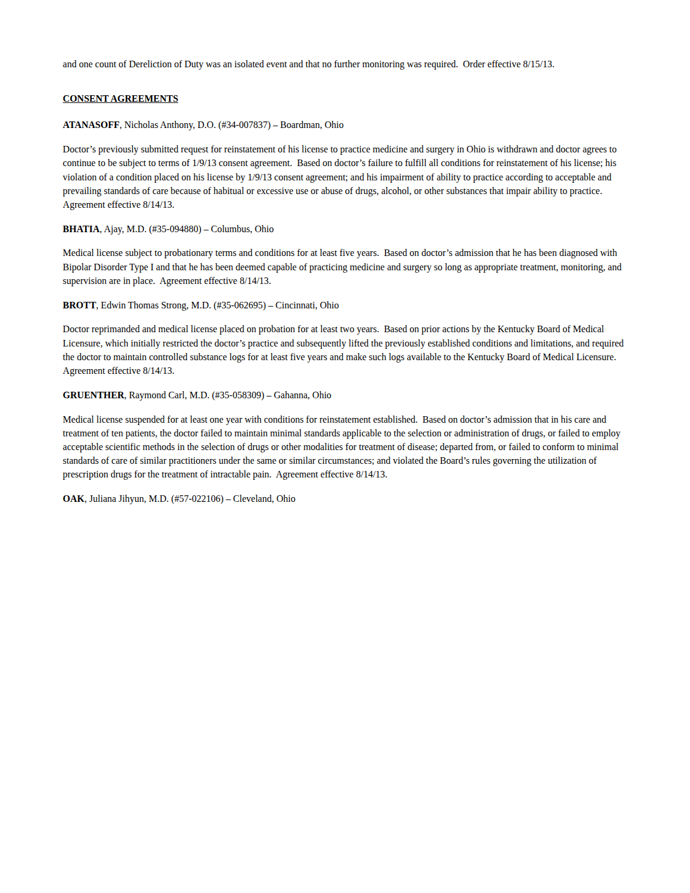and one count of Dereliction of Duty was an isolated event and that no further monitoring was required. Order effective 8/15/13.
CONSENT AGREEMENTS
ATANASOFF, Nicholas Anthony, D.O. (#34-007837) – Boardman, Ohio
Doctor’s previously submitted request for reinstatement of his license to practice medicine and surgery in Ohio is withdrawn and doctor agrees to continue to be subject to terms of 1/9/13 consent agreement. Based on doctor’s failure to fulfill all conditions for reinstatement of his license; his violation of a condition placed on his license by 1/9/13 consent agreement; and his impairment of ability to practice according to acceptable and prevailing standards of care because of habitual or excessive use or abuse of drugs, alcohol, or other substances that impair ability to practice. Agreement effective 8/14/13.
BHATIA, Ajay, M.D. (#35-094880) – Columbus, Ohio
Medical license subject to probationary terms and conditions for at least five years. Based on doctor’s admission that he has been diagnosed with Bipolar Disorder Type I and that he has been deemed capable of practicing medicine and surgery so long as appropriate treatment, monitoring, and supervision are in place. Agreement effective 8/14/13.
BROTT, Edwin Thomas Strong, M.D. (#35-062695) – Cincinnati, Ohio
Doctor reprimanded and medical license placed on probation for at least two years. Based on prior actions by the Kentucky Board of Medical Licensure, which initially restricted the doctor’s practice and subsequently lifted the previously established conditions and limitations, and required the doctor to maintain controlled substance logs for at least five years and make such logs available to the Kentucky Board of Medical Licensure. Agreement effective 8/14/13.
GRUENTHER, Raymond Carl, M.D. (#35-058309) – Gahanna, Ohio
Medical license suspended for at least one year with conditions for reinstatement established. Based on doctor’s admission that in his care and treatment of ten patients, the doctor failed to maintain minimal standards applicable to the selection or administration of drugs, or failed to employ acceptable scientific methods in the selection of drugs or other modalities for treatment of disease; departed from, or failed to conform to minimal standards of care of similar practitioners under the same or similar circumstances; and violated the Board’s rules governing the utilization of prescription drugs for the treatment of intractable pain. Agreement effective 8/14/13.
OAK, Juliana Jihyun, M.D. (#57-022106) – Cleveland, Ohio